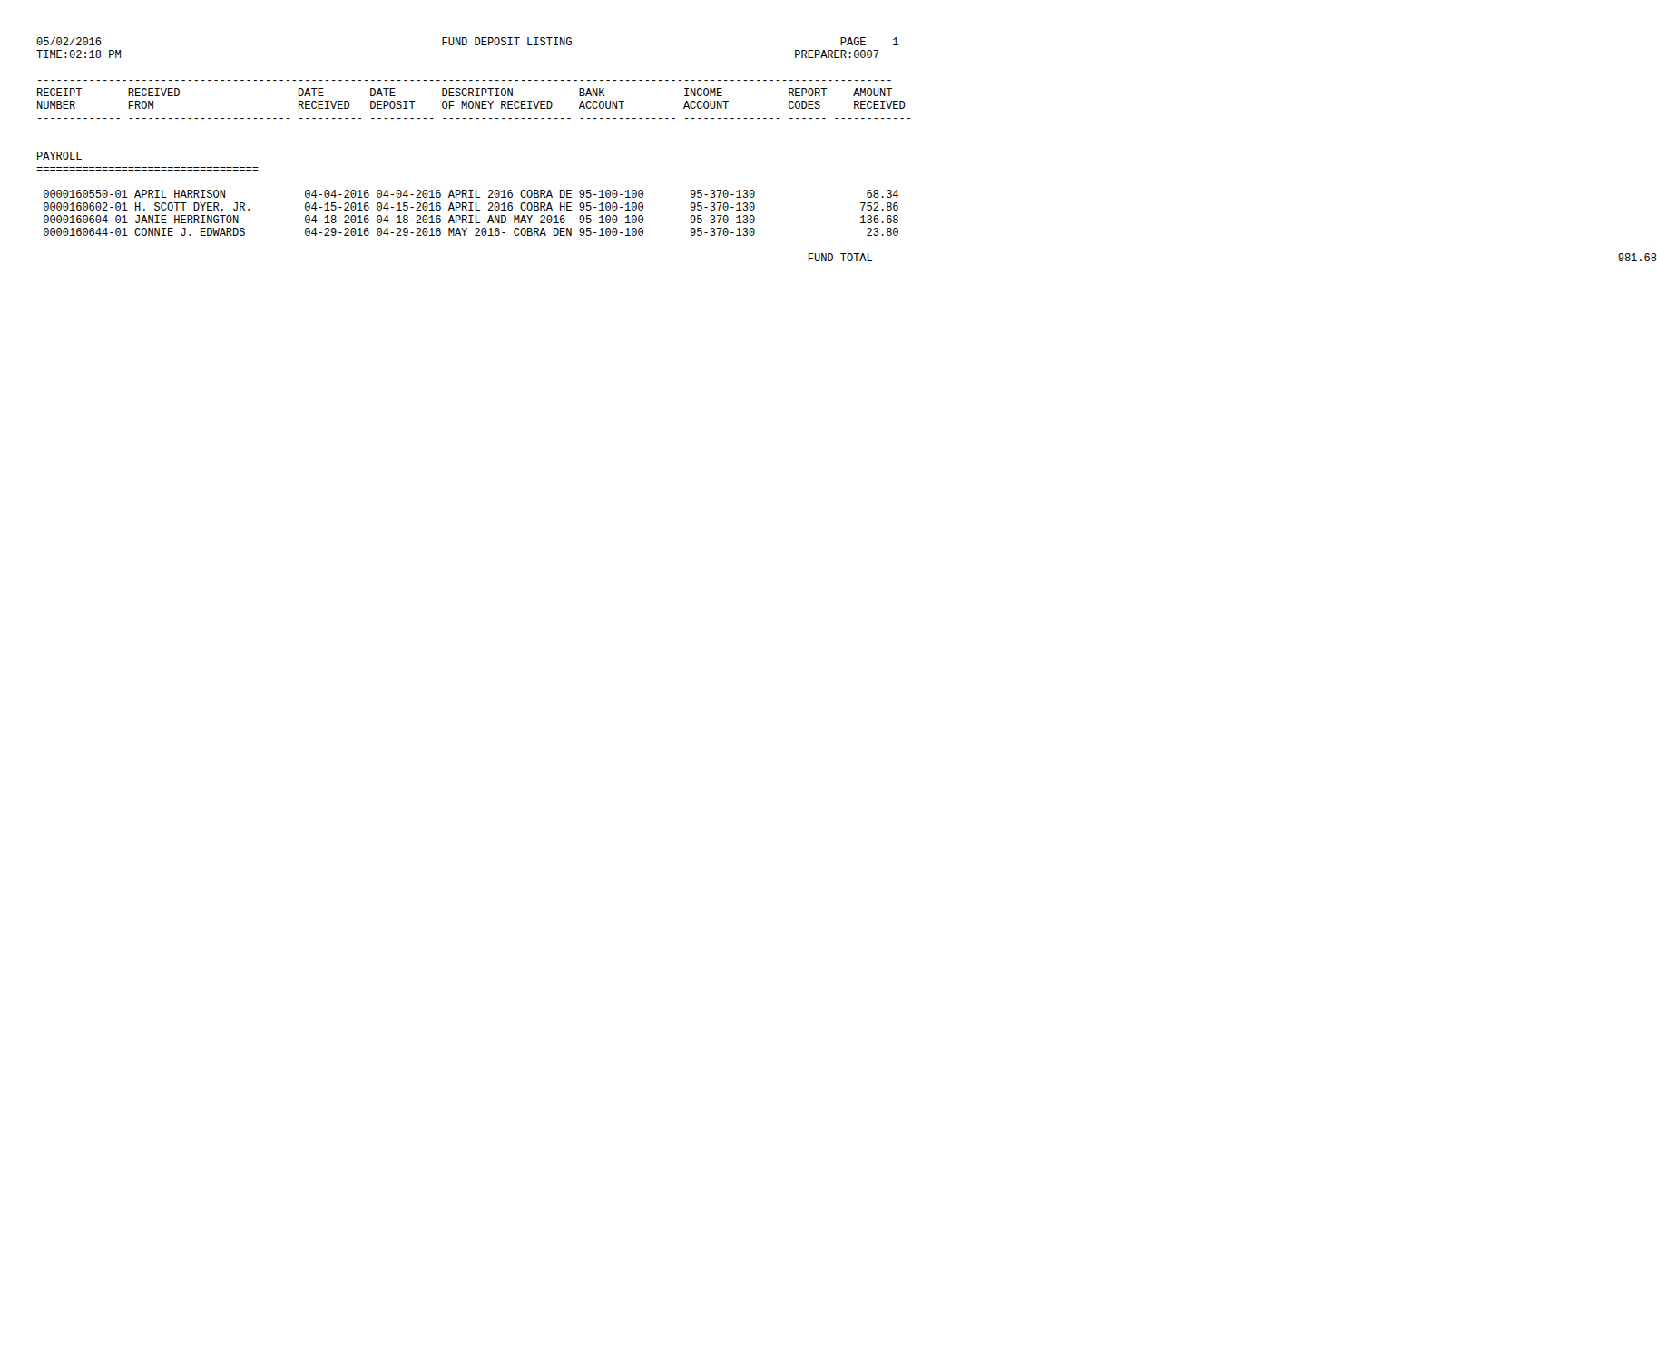05/02/2016                                                    FUND DEPOSIT LISTING                                         PAGE    1
TIME:02:18 PM                                                                                                       PREPARER:0007

-----------------------------------------------------------------------------------------------------------------------------------
RECEIPT       RECEIVED                  DATE       DATE       DESCRIPTION          BANK            INCOME          REPORT    AMOUNT
NUMBER        FROM                      RECEIVED   DEPOSIT    OF MONEY RECEIVED    ACCOUNT         ACCOUNT         CODES     RECEIVED
------------- ------------------------- ---------- ---------- -------------------- --------------- --------------- ------ ------------


PAYROLL
==================================

 0000160550-01 APRIL HARRISON            04-04-2016 04-04-2016 APRIL 2016 COBRA DE 95-100-100       95-370-130                 68.34
 0000160602-01 H. SCOTT DYER, JR.        04-15-2016 04-15-2016 APRIL 2016 COBRA HE 95-100-100       95-370-130                752.86
 0000160604-01 JANIE HERRINGTON          04-18-2016 04-18-2016 APRIL AND MAY 2016  95-100-100       95-370-130                136.68
 0000160644-01 CONNIE J. EDWARDS         04-29-2016 04-29-2016 MAY 2016- COBRA DEN 95-100-100       95-370-130                 23.80

                                                                                                                      FUND TOTAL                                                                                                                  981.68